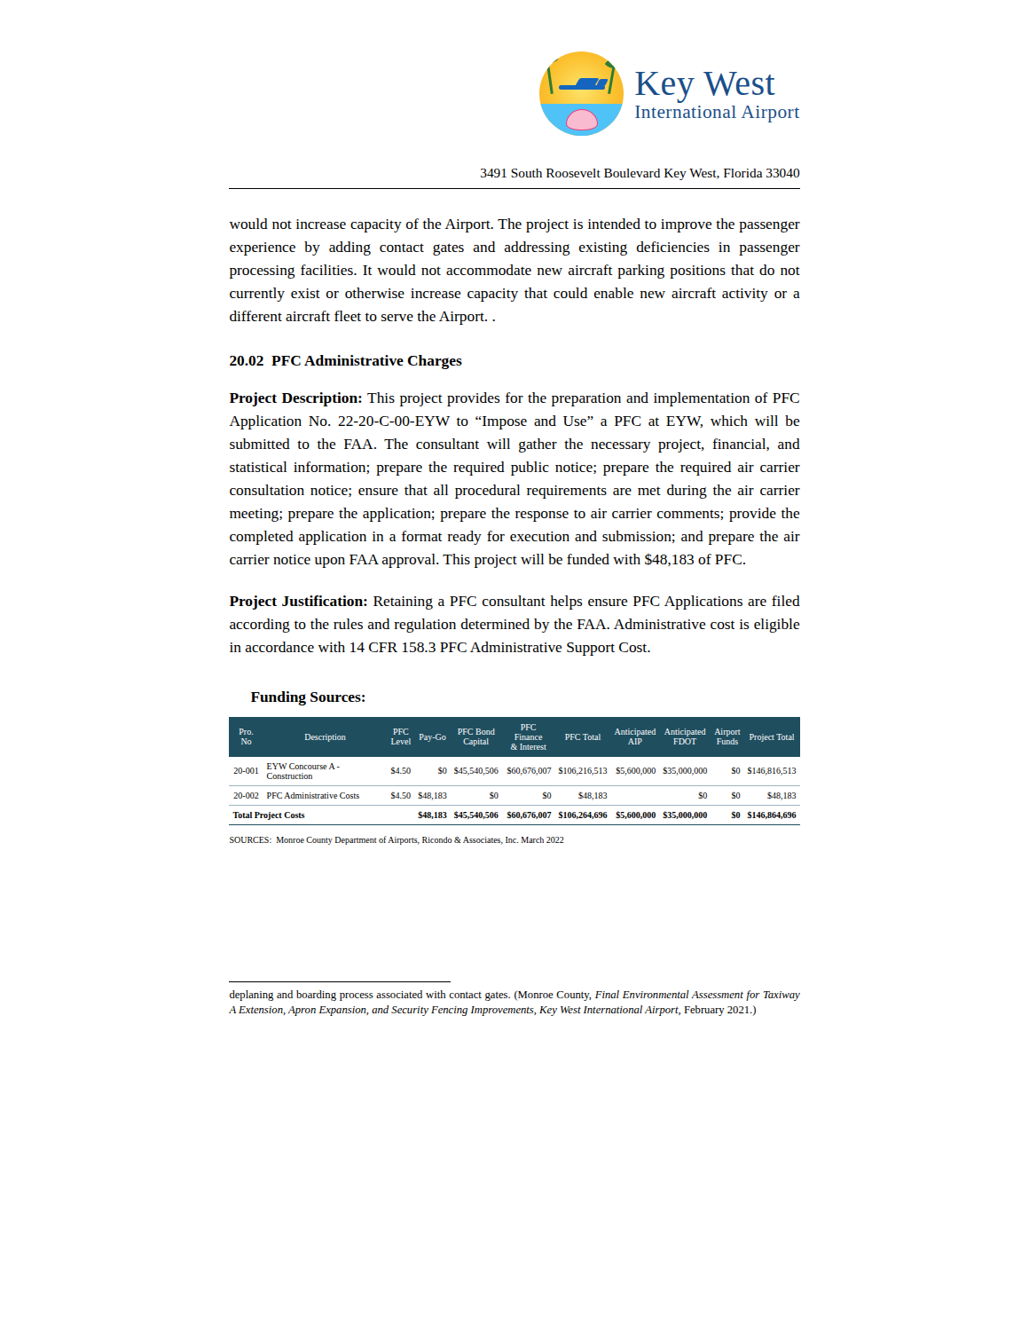Key West
International Airport
3491 South Roosevelt Boulevard Key West, Florida 33040
would not increase capacity of the Airport. The project is intended to improve the passenger experience by adding contact gates and addressing existing deficiencies in passenger processing facilities. It would not accommodate new aircraft parking positions that do not currently exist or otherwise increase capacity that could enable new aircraft activity or a different aircraft fleet to serve the Airport. .
20.02 PFC Administrative Charges
Project Description: This project provides for the preparation and implementation of PFC Application No. 22-20-C-00-EYW to “Impose and Use” a PFC at EYW, which will be submitted to the FAA. The consultant will gather the necessary project, financial, and statistical information; prepare the required public notice; prepare the required air carrier consultation notice; ensure that all procedural requirements are met during the air carrier meeting; prepare the application; prepare the response to air carrier comments; provide the completed application in a format ready for execution and submission; and prepare the air carrier notice upon FAA approval. This project will be funded with $48,183 of PFC.
Project Justification: Retaining a PFC consultant helps ensure PFC Applications are filed according to the rules and regulation determined by the FAA. Administrative cost is eligible in accordance with 14 CFR 158.3 PFC Administrative Support Cost.
Funding Sources:
| Pro. No | Description | PFC Level | Pay-Go | PFC Bond Capital | PFC Finance & Interest | PFC Total | Anticipated AIP | Anticipated FDOT | Airport Funds | Project Total |
| --- | --- | --- | --- | --- | --- | --- | --- | --- | --- | --- |
| 20-001 | EYW Concourse A - Construction | $4.50 | $0 | $45,540,506 | $60,676,007 | $106,216,513 | $5,600,000 | $35,000,000 | $0 | $146,816,513 |
| 20-002 | PFC Administrative Costs | $4.50 | $48,183 | $0 | $0 | $48,183 | | $0 | $0 | $48,183 |
| Total Project Costs | $48,183 | $45,540,506 | $60,676,007 | $106,264,696 | $5,600,000 | $35,000,000 | $0 | $146,864,696 |
SOURCES: Monroe County Department of Airports, Ricondo & Associates, Inc. March 2022
deplaning and boarding process associated with contact gates. (Monroe County, Final Environmental Assessment for Taxiway A Extension, Apron Expansion, and Security Fencing Improvements, Key West International Airport, February 2021.)